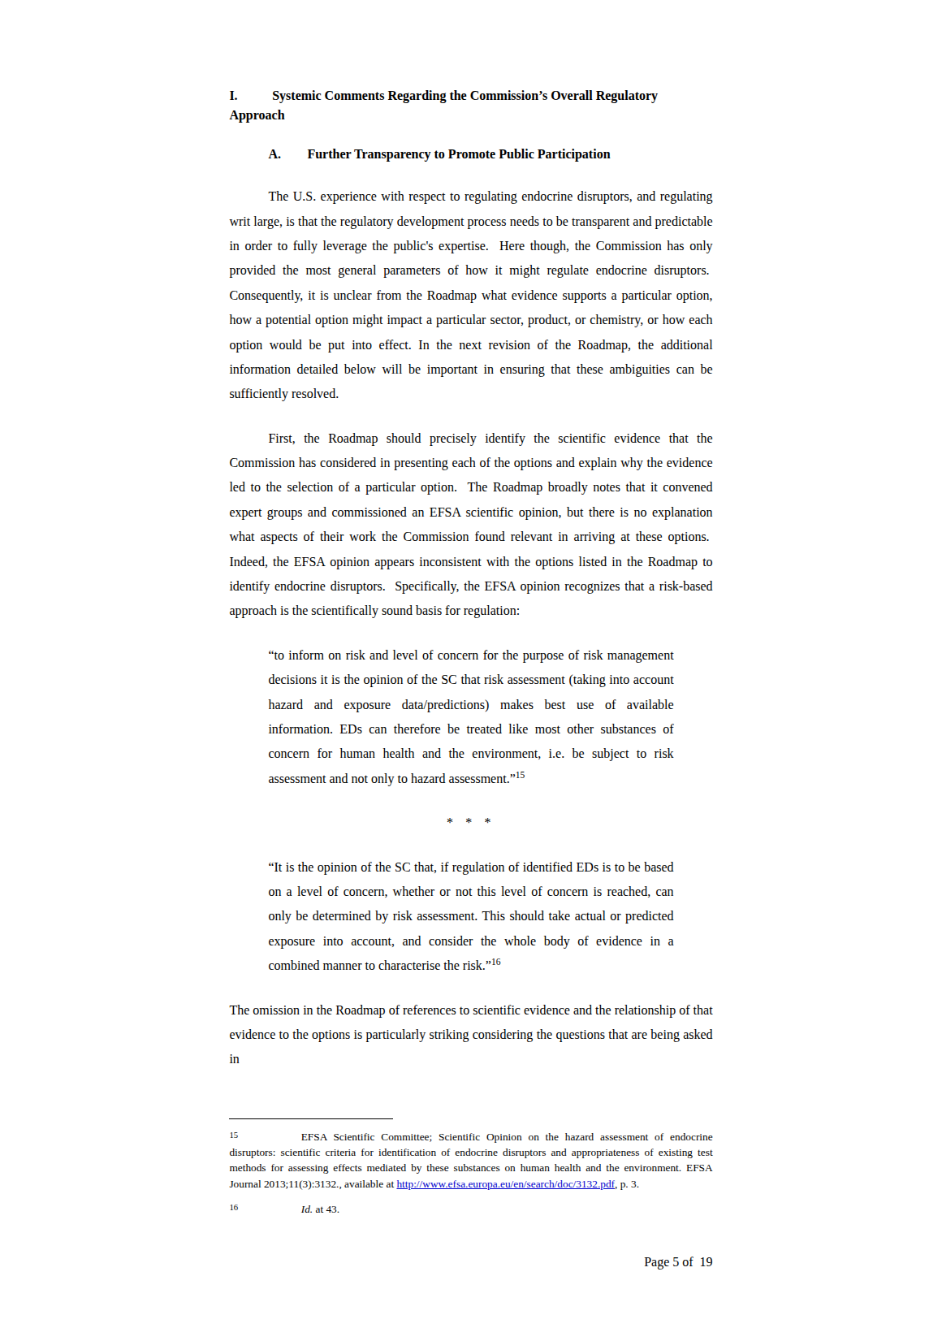I. Systemic Comments Regarding the Commission’s Overall Regulatory Approach
A. Further Transparency to Promote Public Participation
The U.S. experience with respect to regulating endocrine disruptors, and regulating writ large, is that the regulatory development process needs to be transparent and predictable in order to fully leverage the public's expertise. Here though, the Commission has only provided the most general parameters of how it might regulate endocrine disruptors. Consequently, it is unclear from the Roadmap what evidence supports a particular option, how a potential option might impact a particular sector, product, or chemistry, or how each option would be put into effect. In the next revision of the Roadmap, the additional information detailed below will be important in ensuring that these ambiguities can be sufficiently resolved.
First, the Roadmap should precisely identify the scientific evidence that the Commission has considered in presenting each of the options and explain why the evidence led to the selection of a particular option. The Roadmap broadly notes that it convened expert groups and commissioned an EFSA scientific opinion, but there is no explanation what aspects of their work the Commission found relevant in arriving at these options. Indeed, the EFSA opinion appears inconsistent with the options listed in the Roadmap to identify endocrine disruptors. Specifically, the EFSA opinion recognizes that a risk-based approach is the scientifically sound basis for regulation:
“to inform on risk and level of concern for the purpose of risk management decisions it is the opinion of the SC that risk assessment (taking into account hazard and exposure data/predictions) makes best use of available information. EDs can therefore be treated like most other substances of concern for human health and the environment, i.e. be subject to risk assessment and not only to hazard assessment.”15
* * *
“It is the opinion of the SC that, if regulation of identified EDs is to be based on a level of concern, whether or not this level of concern is reached, can only be determined by risk assessment. This should take actual or predicted exposure into account, and consider the whole body of evidence in a combined manner to characterise the risk.”16
The omission in the Roadmap of references to scientific evidence and the relationship of that evidence to the options is particularly striking considering the questions that are being asked in
15 EFSA Scientific Committee; Scientific Opinion on the hazard assessment of endocrine disruptors: scientific criteria for identification of endocrine disruptors and appropriateness of existing test methods for assessing effects mediated by these substances on human health and the environment. EFSA Journal 2013;11(3):3132., available at http://www.efsa.europa.eu/en/search/doc/3132.pdf, p. 3.
16 Id. at 43.
Page 5 of 19